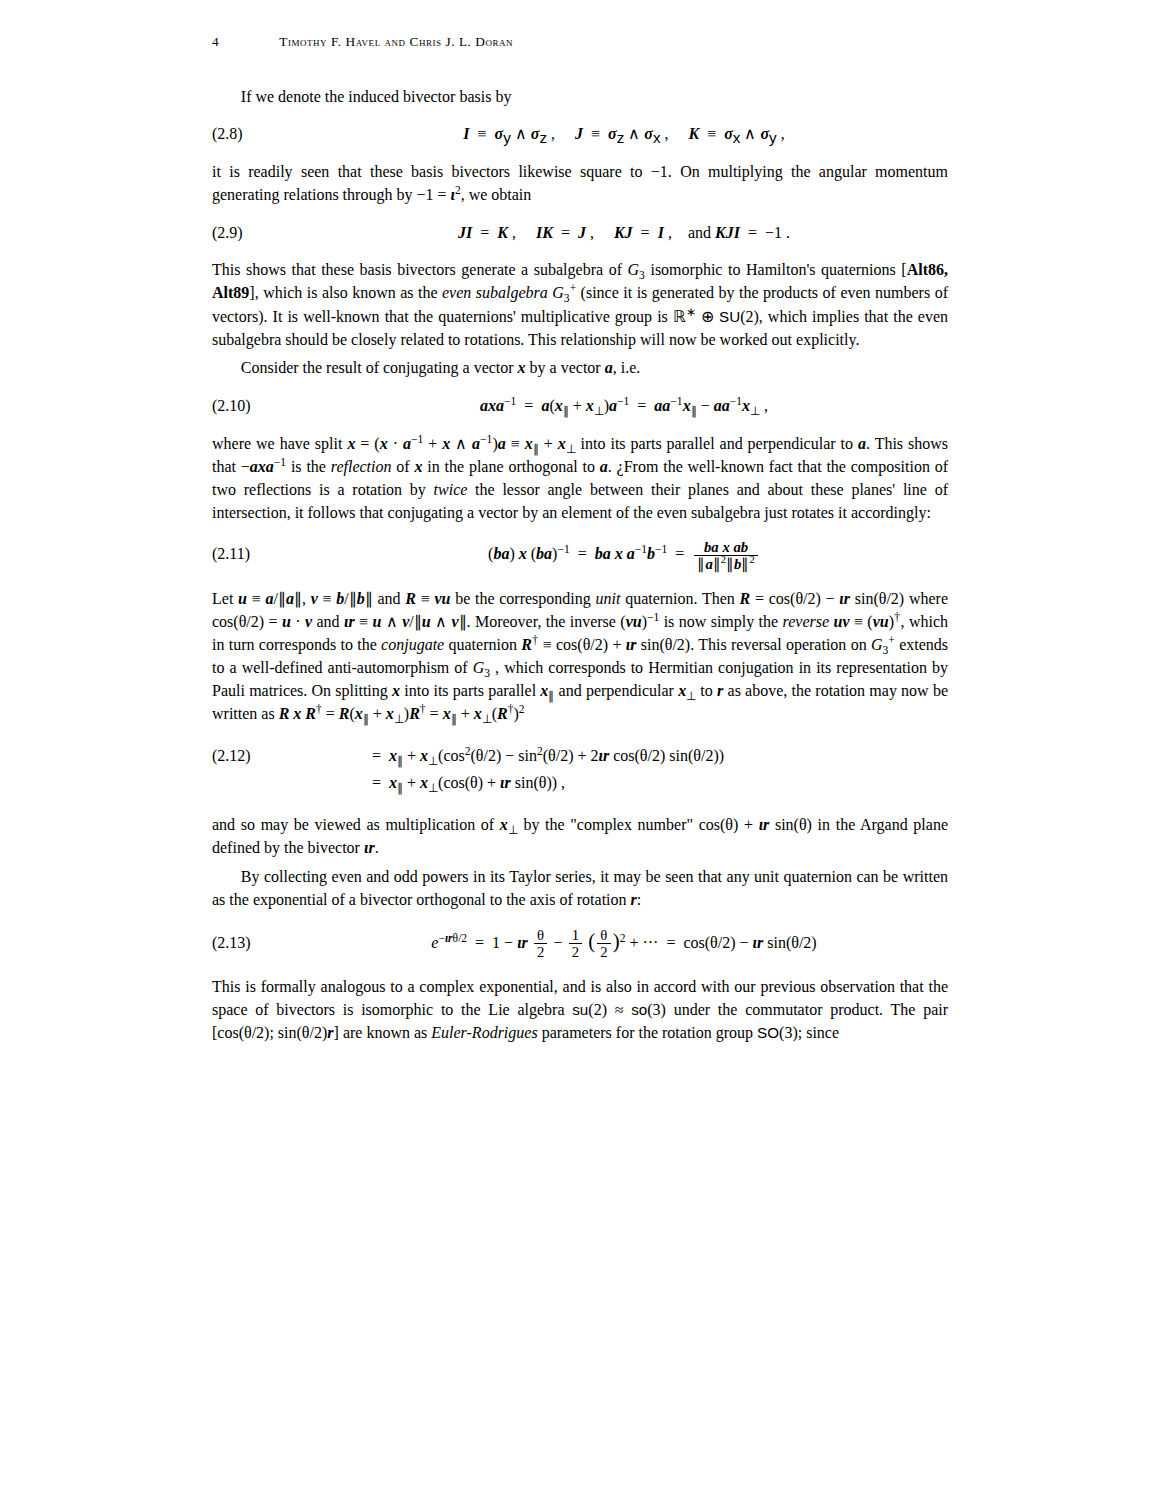4 Timothy F. Havel and Chris J. L. Doran
If we denote the induced bivector basis by
(2.8) I ≡ σy ∧ σz , J ≡ σz ∧ σx , K ≡ σx ∧ σy ,
it is readily seen that these basis bivectors likewise square to −1. On multiplying the angular momentum generating relations through by −1 = ι2, we obtain
(2.9) JI = K , IK = J , KJ = I , and KJI = −1 .
This shows that these basis bivectors generate a subalgebra of G3 isomorphic to Hamilton's quaternions [Alt86, Alt89], which is also known as the even subalgebra G3+ (since it is generated by the products of even numbers of vectors). It is well-known that the quaternions' multiplicative group is ℝ∗ ⊕ SU(2), which implies that the even subalgebra should be closely related to rotations. This relationship will now be worked out explicitly.
Consider the result of conjugating a vector x by a vector a, i.e.
(2.10) axa−1 = a(x∥ + x⊥)a−1 = aa−1x∥ − aa−1x⊥ ,
where we have split x = (x · a−1 + x ∧ a−1)a ≡ x∥ + x⊥ into its parts parallel and perpendicular to a. This shows that −axa−1 is the reflection of x in the plane orthogonal to a. ¿From the well-known fact that the composition of two reflections is a rotation by twice the lessor angle between their planes and about these planes' line of intersection, it follows that conjugating a vector by an element of the even subalgebra just rotates it accordingly:
(2.11) (ba) x (ba)−1 = ba x a−1b−1 = ba x ab∥a∥2∥b∥2
Let u ≡ a/∥a∥, v ≡ b/∥b∥ and R ≡ vu be the corresponding unit quaternion. Then R = cos(θ/2) − ιr sin(θ/2) where cos(θ/2) = u · v and ιr ≡ u ∧ v/∥u ∧ v∥. Moreover, the inverse (vu)−1 is now simply the reverse uv ≡ (vu)†, which in turn corresponds to the conjugate quaternion R† ≡ cos(θ/2) + ιr sin(θ/2). This reversal operation on G3+ extends to a well-defined anti-automorphism of G3 , which corresponds to Hermitian conjugation in its representation by Pauli matrices. On splitting x into its parts parallel x∥ and perpendicular x⊥ to r as above, the rotation may now be written as R x R† = R(x∥ + x⊥)R† = x∥ + x⊥(R†)2
(2.12)
= x∥ + x⊥(cos2(θ/2) − sin2(θ/2) + 2ιr cos(θ/2) sin(θ/2))
= x∥ + x⊥(cos(θ) + ιr sin(θ)) ,
and so may be viewed as multiplication of x⊥ by the "complex number" cos(θ) + ιr sin(θ) in the Argand plane defined by the bivector ιr.
By collecting even and odd powers in its Taylor series, it may be seen that any unit quaternion can be written as the exponential of a bivector orthogonal to the axis of rotation r:
(2.13) e−ιrθ/2 = 1 − ιr θ 2 − 12 (θ 2)2 + ··· = cos(θ/2) − ιr sin(θ/2)
This is formally analogous to a complex exponential, and is also in accord with our previous observation that the space of bivectors is isomorphic to the Lie algebra su(2) ≈ so(3) under the commutator product. The pair [cos(θ/2); sin(θ/2)r] are known as Euler-Rodrigues parameters for the rotation group SO(3); since